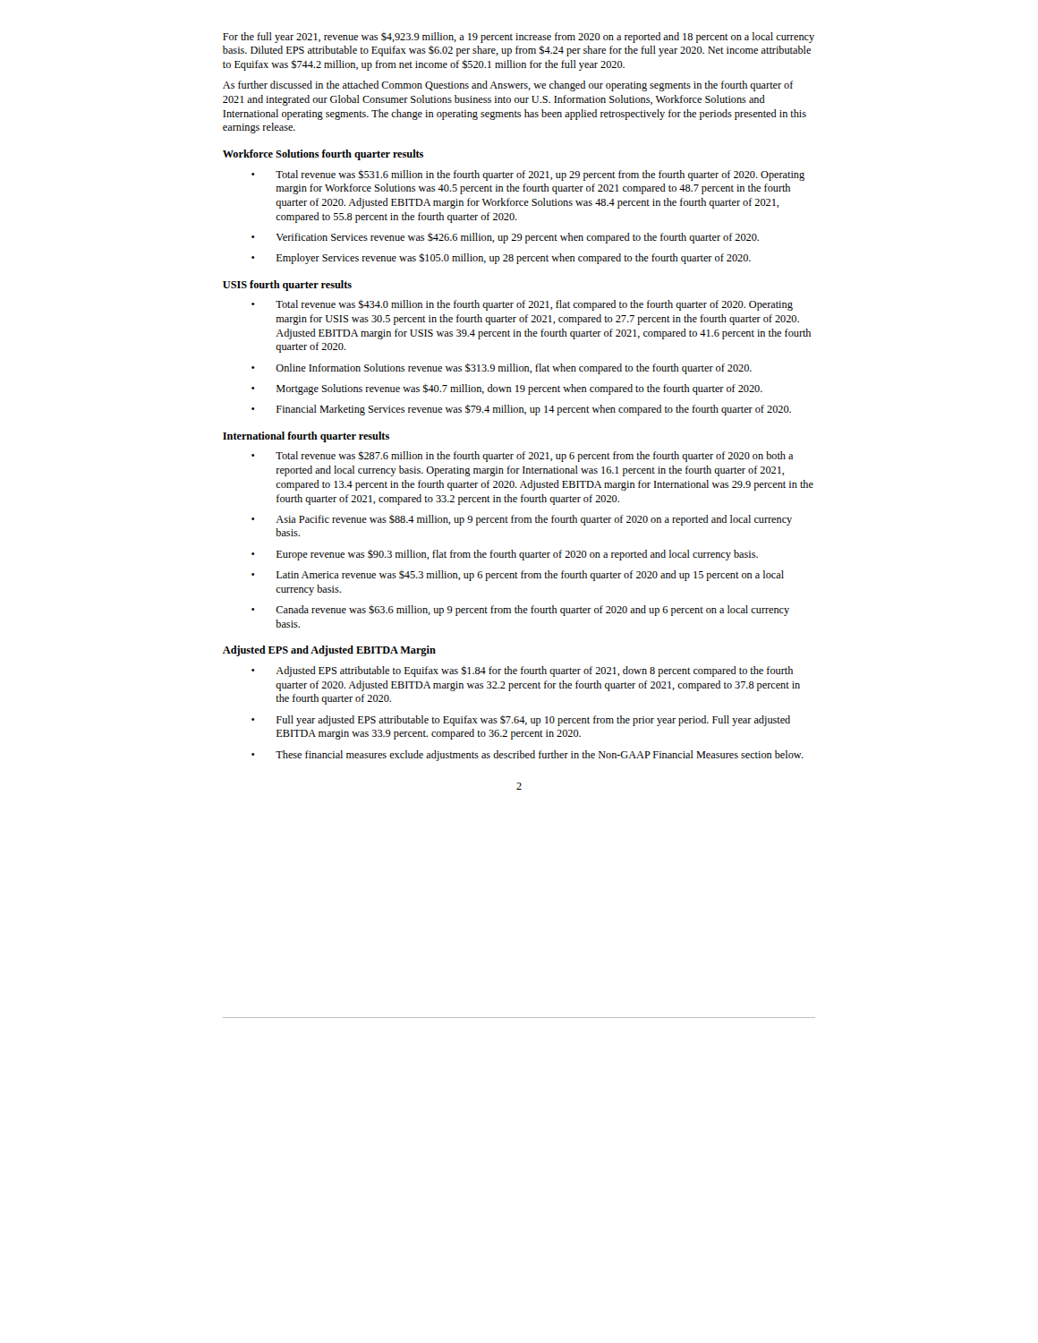For the full year 2021, revenue was $4,923.9 million, a 19 percent increase from 2020 on a reported and 18 percent on a local currency basis. Diluted EPS attributable to Equifax was $6.02 per share, up from $4.24 per share for the full year 2020. Net income attributable to Equifax was $744.2 million, up from net income of $520.1 million for the full year 2020.
As further discussed in the attached Common Questions and Answers, we changed our operating segments in the fourth quarter of 2021 and integrated our Global Consumer Solutions business into our U.S. Information Solutions, Workforce Solutions and International operating segments. The change in operating segments has been applied retrospectively for the periods presented in this earnings release.
Workforce Solutions fourth quarter results
Total revenue was $531.6 million in the fourth quarter of 2021, up 29 percent from the fourth quarter of 2020. Operating margin for Workforce Solutions was 40.5 percent in the fourth quarter of 2021 compared to 48.7 percent in the fourth quarter of 2020. Adjusted EBITDA margin for Workforce Solutions was 48.4 percent in the fourth quarter of 2021, compared to 55.8 percent in the fourth quarter of 2020.
Verification Services revenue was $426.6 million, up 29 percent when compared to the fourth quarter of 2020.
Employer Services revenue was $105.0 million, up 28 percent when compared to the fourth quarter of 2020.
USIS fourth quarter results
Total revenue was $434.0 million in the fourth quarter of 2021, flat compared to the fourth quarter of 2020. Operating margin for USIS was 30.5 percent in the fourth quarter of 2021, compared to 27.7 percent in the fourth quarter of 2020. Adjusted EBITDA margin for USIS was 39.4 percent in the fourth quarter of 2021, compared to 41.6 percent in the fourth quarter of 2020.
Online Information Solutions revenue was $313.9 million, flat when compared to the fourth quarter of 2020.
Mortgage Solutions revenue was $40.7 million, down 19 percent when compared to the fourth quarter of 2020.
Financial Marketing Services revenue was $79.4 million, up 14 percent when compared to the fourth quarter of 2020.
International fourth quarter results
Total revenue was $287.6 million in the fourth quarter of 2021, up 6 percent from the fourth quarter of 2020 on both a reported and local currency basis. Operating margin for International was 16.1 percent in the fourth quarter of 2021, compared to 13.4 percent in the fourth quarter of 2020. Adjusted EBITDA margin for International was 29.9 percent in the fourth quarter of 2021, compared to 33.2 percent in the fourth quarter of 2020.
Asia Pacific revenue was $88.4 million, up 9 percent from the fourth quarter of 2020 on a reported and local currency basis.
Europe revenue was $90.3 million, flat from the fourth quarter of 2020 on a reported and local currency basis.
Latin America revenue was $45.3 million, up 6 percent from the fourth quarter of 2020 and up 15 percent on a local currency basis.
Canada revenue was $63.6 million, up 9 percent from the fourth quarter of 2020 and up 6 percent on a local currency basis.
Adjusted EPS and Adjusted EBITDA Margin
Adjusted EPS attributable to Equifax was $1.84 for the fourth quarter of 2021, down 8 percent compared to the fourth quarter of 2020. Adjusted EBITDA margin was 32.2 percent for the fourth quarter of 2021, compared to 37.8 percent in the fourth quarter of 2020.
Full year adjusted EPS attributable to Equifax was $7.64, up 10 percent from the prior year period. Full year adjusted EBITDA margin was 33.9 percent. compared to 36.2 percent in 2020.
These financial measures exclude adjustments as described further in the Non-GAAP Financial Measures section below.
2